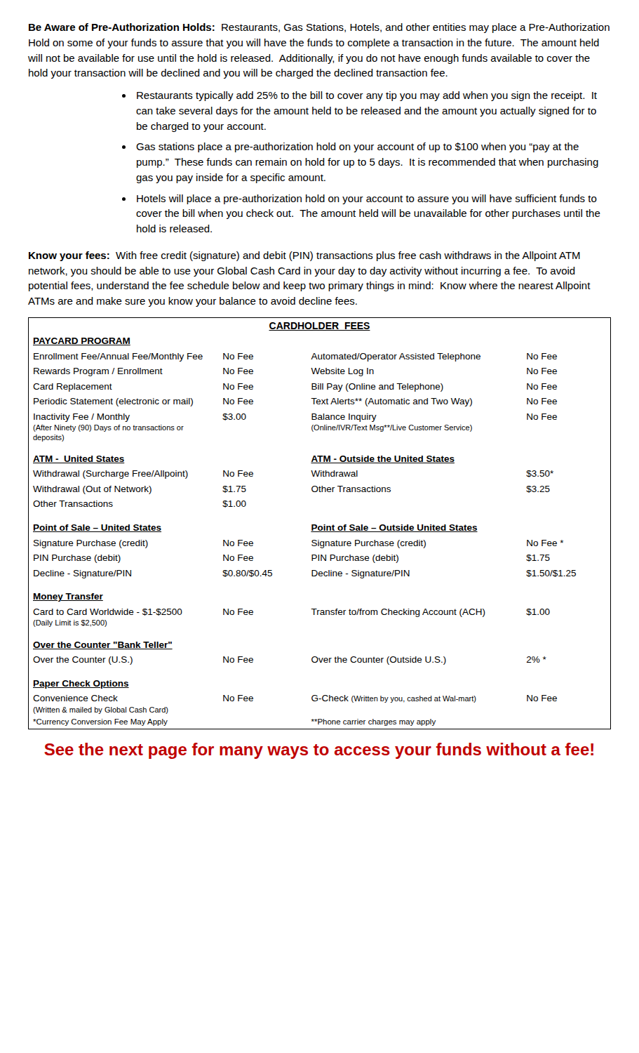Be Aware of Pre-Authorization Holds: Restaurants, Gas Stations, Hotels, and other entities may place a Pre-Authorization Hold on some of your funds to assure that you will have the funds to complete a transaction in the future. The amount held will not be available for use until the hold is released. Additionally, if you do not have enough funds available to cover the hold your transaction will be declined and you will be charged the declined transaction fee.
Restaurants typically add 25% to the bill to cover any tip you may add when you sign the receipt. It can take several days for the amount held to be released and the amount you actually signed for to be charged to your account.
Gas stations place a pre-authorization hold on your account of up to $100 when you “pay at the pump.” These funds can remain on hold for up to 5 days. It is recommended that when purchasing gas you pay inside for a specific amount.
Hotels will place a pre-authorization hold on your account to assure you will have sufficient funds to cover the bill when you check out. The amount held will be unavailable for other purchases until the hold is released.
Know your fees: With free credit (signature) and debit (PIN) transactions plus free cash withdraws in the Allpoint ATM network, you should be able to use your Global Cash Card in your day to day activity without incurring a fee. To avoid potential fees, understand the fee schedule below and keep two primary things in mind: Know where the nearest Allpoint ATMs are and make sure you know your balance to avoid decline fees.
| CARDHOLDER FEES |
| PAYCARD PROGRAM |
| Enrollment Fee/Annual Fee/Monthly Fee | No Fee | Automated/Operator Assisted Telephone | No Fee |
| Rewards Program / Enrollment | No Fee | Website Log In | No Fee |
| Card Replacement | No Fee | Bill Pay (Online and Telephone) | No Fee |
| Periodic Statement (electronic or mail) | No Fee | Text Alerts** (Automatic and Two Way) | No Fee |
| Inactivity Fee / Monthly (After Ninety (90) Days of no transactions or deposits) | $3.00 | Balance Inquiry (Online/IVR/Text Msg**/Live Customer Service) | No Fee |
| ATM - United States | | ATM - Outside the United States | |
| Withdrawal (Surcharge Free/Allpoint) | No Fee | Withdrawal | $3.50* |
| Withdrawal (Out of Network) | $1.75 | Other Transactions | $3.25 |
| Other Transactions | $1.00 | | |
| Point of Sale – United States | | Point of Sale – Outside United States | |
| Signature Purchase (credit) | No Fee | Signature Purchase (credit) | No Fee * |
| PIN Purchase (debit) | No Fee | PIN Purchase (debit) | $1.75 |
| Decline - Signature/PIN | $0.80/$0.45 | Decline - Signature/PIN | $1.50/$1.25 |
| Money Transfer |
| Card to Card Worldwide - $1-$2500 (Daily Limit is $2,500) | No Fee | Transfer to/from Checking Account (ACH) | $1.00 |
| Over the Counter "Bank Teller" |
| Over the Counter (U.S.) | No Fee | Over the Counter (Outside U.S.) | 2% * |
| Paper Check Options |
| Convenience Check (Written & mailed by Global Cash Card) | No Fee | G-Check (Written by you, cashed at Wal-mart) | No Fee |
| *Currency Conversion Fee May Apply | **Phone carrier charges may apply |
See the next page for many ways to access your funds without a fee!